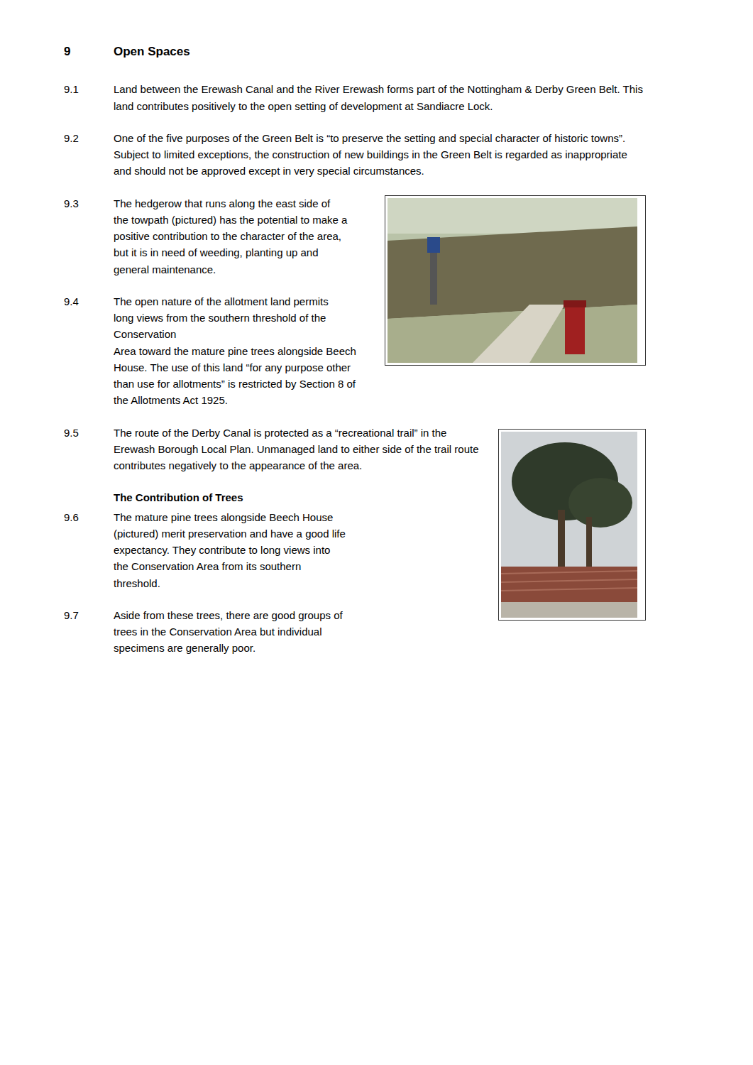9 Open Spaces
9.1
Land between the Erewash Canal and the River Erewash forms part of the Nottingham & Derby Green Belt. This land contributes positively to the open setting of development at Sandiacre Lock.
9.2
One of the five purposes of the Green Belt is “to preserve the setting and special character of historic towns”. Subject to limited exceptions, the construction of new buildings in the Green Belt is regarded as inappropriate and should not be approved except in very special circumstances.
9.3
The hedgerow that runs along the east side of the towpath (pictured) has the potential to make a positive contribution to the character of the area, but it is in need of weeding, planting up and general maintenance.
9.4
The open nature of the allotment land permits long views from the southern threshold of the Conservation Area toward the mature pine trees alongside Beech House. The use of this land “for any purpose other than use for allotments” is restricted by Section 8 of the Allotments Act 1925.
9.5
The route of the Derby Canal is protected as a “recreational trail” in the Erewash Borough Local Plan. Unmanaged land to either side of the trail route contributes negatively to the appearance of the area.
The Contribution of Trees
9.6
The mature pine trees alongside Beech House (pictured) merit preservation and have a good life expectancy. They contribute to long views into the Conservation Area from its southern threshold.
9.7
Aside from these trees, there are good groups of trees in the Conservation Area but individual specimens are generally poor.